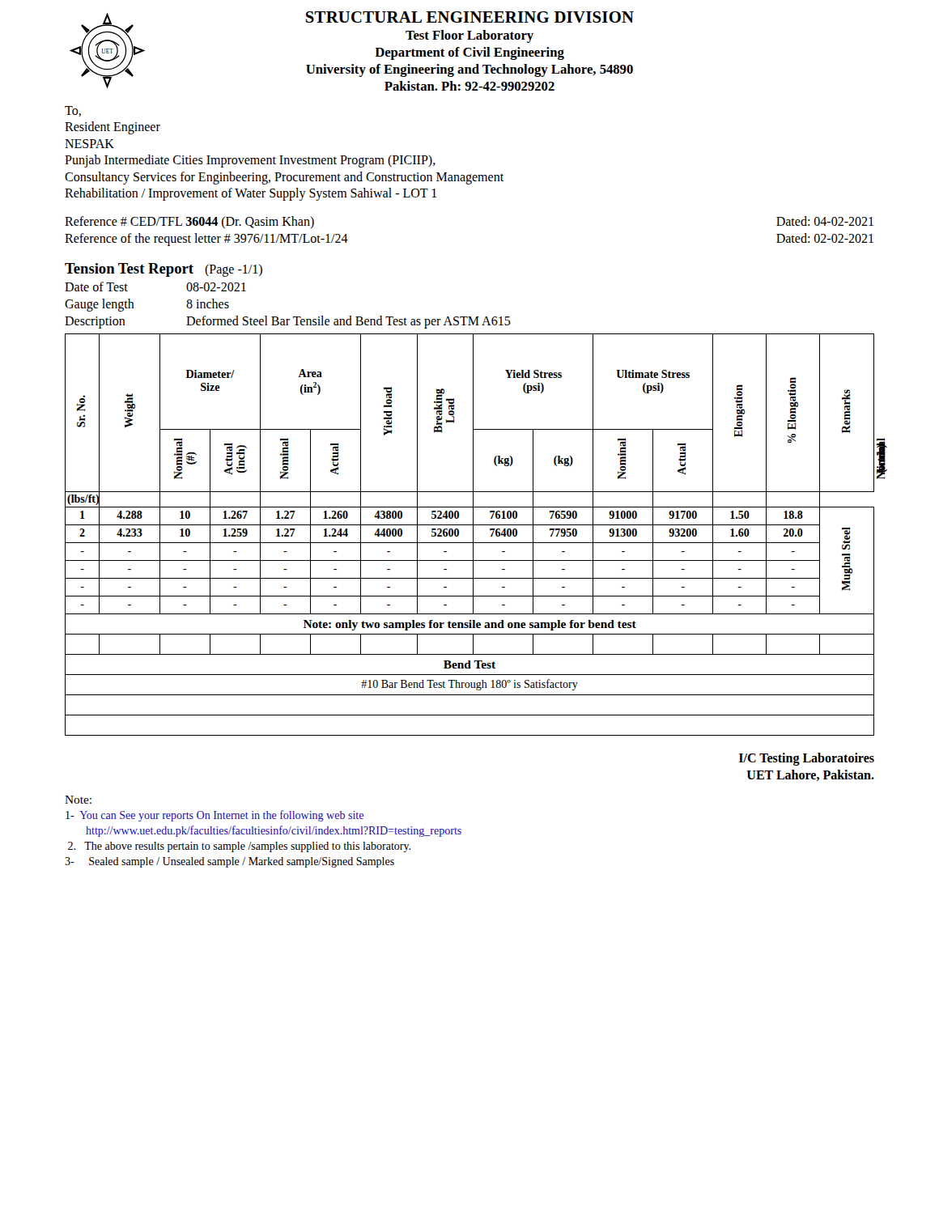UET
STRUCTURAL ENGINEERING DIVISION
Test Floor Laboratory
Department of Civil Engineering
University of Engineering and Technology Lahore, 54890
Pakistan. Ph: 92-42-99029202
To,
Resident Engineer
NESPAK
Punjab Intermediate Cities Improvement Investment Program (PICIIP),
Consultancy Services for Enginbeering, Procurement and Construction Management
Rehabilitation / Improvement of Water Supply System Sahiwal - LOT 1
Reference # CED/TFL 36044 (Dr. Qasim Khan) Dated: 04-02-2021
Reference of the request letter # 3976/11/MT/Lot-1/24 Dated: 02-02-2021
Tension Test Report
(Page -1/1)
Date of Test08-02-2021
Gauge length8 inches
Description Deformed Steel Bar Tensile and Bend Test as per ASTM A615
| Sr. No. | Weight | Diameter/ Size | Area (in 2 ) | Yield load | Breaking Load | Yield Stress (psi) | Ultimate Stress (psi) | Elongation | % Elongation | Remarks |
| --- | --- | --- | --- | --- | --- | --- | --- | --- | --- | --- |
| Nominal (#) | Actual (inch) | Nominal | Actual | (kg) | (kg) | Nominal | Actual | Nominal | Actual | (inch) |
| (lbs/ft) | | | | | | | | | | | | | |
| 1 | 4.288 | 10 | 1.267 | 1.27 | 1.260 | 43800 | 52400 | 76100 | 76590 | 91000 | 91700 | 1.50 | 18.8 | Mughal Steel |
| 2 | 4.233 | 10 | 1.259 | 1.27 | 1.244 | 44000 | 52600 | 76400 | 77950 | 91300 | 93200 | 1.60 | 20.0 |
| - | - | - | - | - | - | - | - | - | - | - | - | - | - |
| - | - | - | - | - | - | - | - | - | - | - | - | - | - |
| - | - | - | - | - | - | - | - | - | - | - | - | - | - |
| - | - | - | - | - | - | - | - | - | - | - | - | - | - |
| Note: only two samples for tensile and one sample for bend test |
| Bend Test |
| #10 Bar Bend Test Through 180º is Satisfactory |
I/C Testing Laboratoires
UET Lahore, Pakistan.
Note:
1- You can See your reports On Internet in the following web site
http://www.uet.edu.pk/faculties/facultiesinfo/civil/index.html?RID=testing_reports
2. The above results pertain to sample /samples supplied to this laboratory.
3- Sealed sample / Unsealed sample / Marked sample/Signed Samples